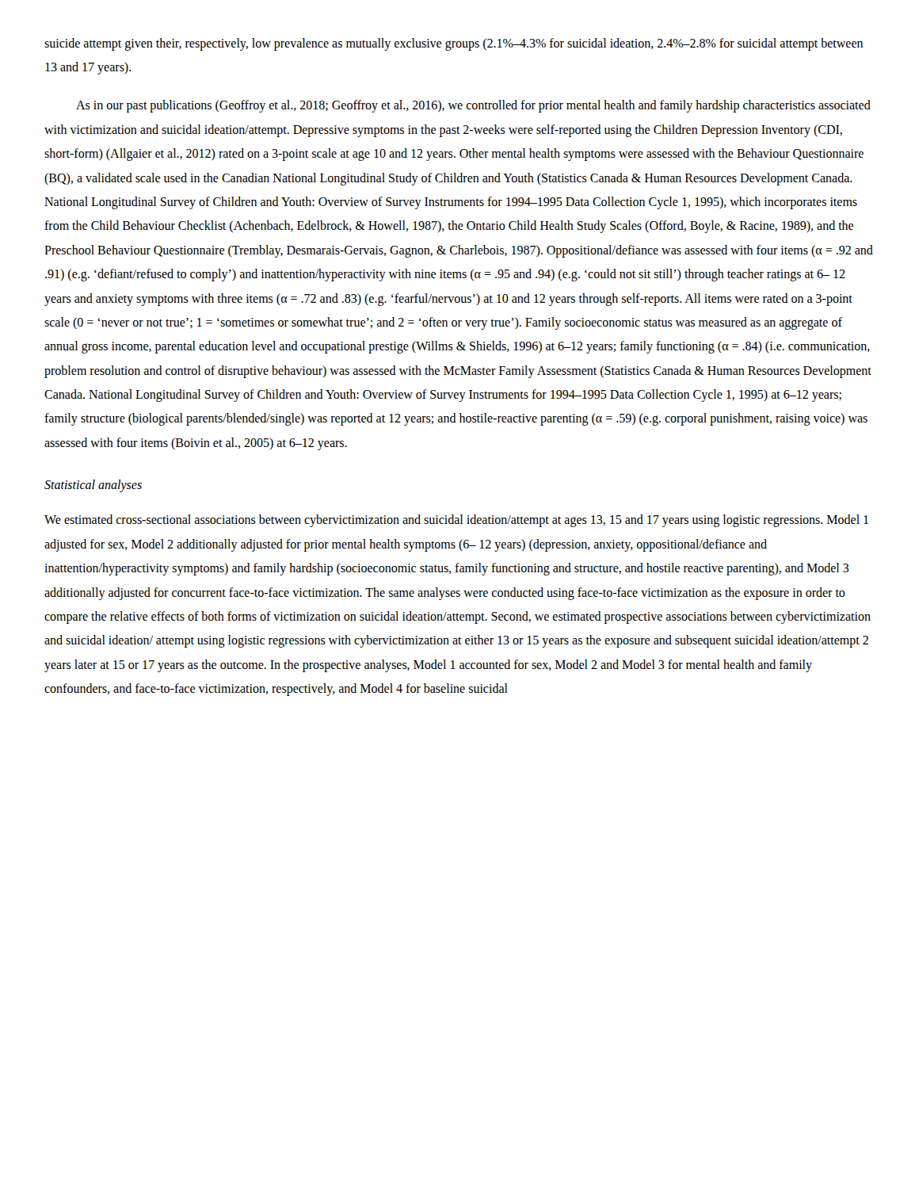suicide attempt given their, respectively, low prevalence as mutually exclusive groups (2.1%–4.3% for suicidal ideation, 2.4%–2.8% for suicidal attempt between 13 and 17 years).
As in our past publications (Geoffroy et al., 2018; Geoffroy et al., 2016), we controlled for prior mental health and family hardship characteristics associated with victimization and suicidal ideation/attempt. Depressive symptoms in the past 2-weeks were self-reported using the Children Depression Inventory (CDI, short-form) (Allgaier et al., 2012) rated on a 3-point scale at age 10 and 12 years. Other mental health symptoms were assessed with the Behaviour Questionnaire (BQ), a validated scale used in the Canadian National Longitudinal Study of Children and Youth (Statistics Canada & Human Resources Development Canada. National Longitudinal Survey of Children and Youth: Overview of Survey Instruments for 1994–1995 Data Collection Cycle 1, 1995), which incorporates items from the Child Behaviour Checklist (Achenbach, Edelbrock, & Howell, 1987), the Ontario Child Health Study Scales (Offord, Boyle, & Racine, 1989), and the Preschool Behaviour Questionnaire (Tremblay, Desmarais-Gervais, Gagnon, & Charlebois, 1987). Oppositional/defiance was assessed with four items (α = .92 and .91) (e.g. ‘defiant/refused to comply’) and inattention/hyperactivity with nine items (α = .95 and .94) (e.g. ‘could not sit still’) through teacher ratings at 6– 12 years and anxiety symptoms with three items (α = .72 and .83) (e.g. ‘fearful/nervous’) at 10 and 12 years through self-reports. All items were rated on a 3-point scale (0 = ‘never or not true’; 1 = ‘sometimes or somewhat true’; and 2 = ‘often or very true’). Family socioeconomic status was measured as an aggregate of annual gross income, parental education level and occupational prestige (Willms & Shields, 1996) at 6–12 years; family functioning (α = .84) (i.e. communication, problem resolution and control of disruptive behaviour) was assessed with the McMaster Family Assessment (Statistics Canada & Human Resources Development Canada. National Longitudinal Survey of Children and Youth: Overview of Survey Instruments for 1994–1995 Data Collection Cycle 1, 1995) at 6–12 years; family structure (biological parents/blended/single) was reported at 12 years; and hostile-reactive parenting (α = .59) (e.g. corporal punishment, raising voice) was assessed with four items (Boivin et al., 2005) at 6–12 years.
Statistical analyses
We estimated cross-sectional associations between cybervictimization and suicidal ideation/attempt at ages 13, 15 and 17 years using logistic regressions. Model 1 adjusted for sex, Model 2 additionally adjusted for prior mental health symptoms (6– 12 years) (depression, anxiety, oppositional/defiance and inattention/hyperactivity symptoms) and family hardship (socioeconomic status, family functioning and structure, and hostile reactive parenting), and Model 3 additionally adjusted for concurrent face-to-face victimization. The same analyses were conducted using face-to-face victimization as the exposure in order to compare the relative effects of both forms of victimization on suicidal ideation/attempt. Second, we estimated prospective associations between cybervictimization and suicidal ideation/ attempt using logistic regressions with cybervictimization at either 13 or 15 years as the exposure and subsequent suicidal ideation/attempt 2 years later at 15 or 17 years as the outcome. In the prospective analyses, Model 1 accounted for sex, Model 2 and Model 3 for mental health and family confounders, and face-to-face victimization, respectively, and Model 4 for baseline suicidal